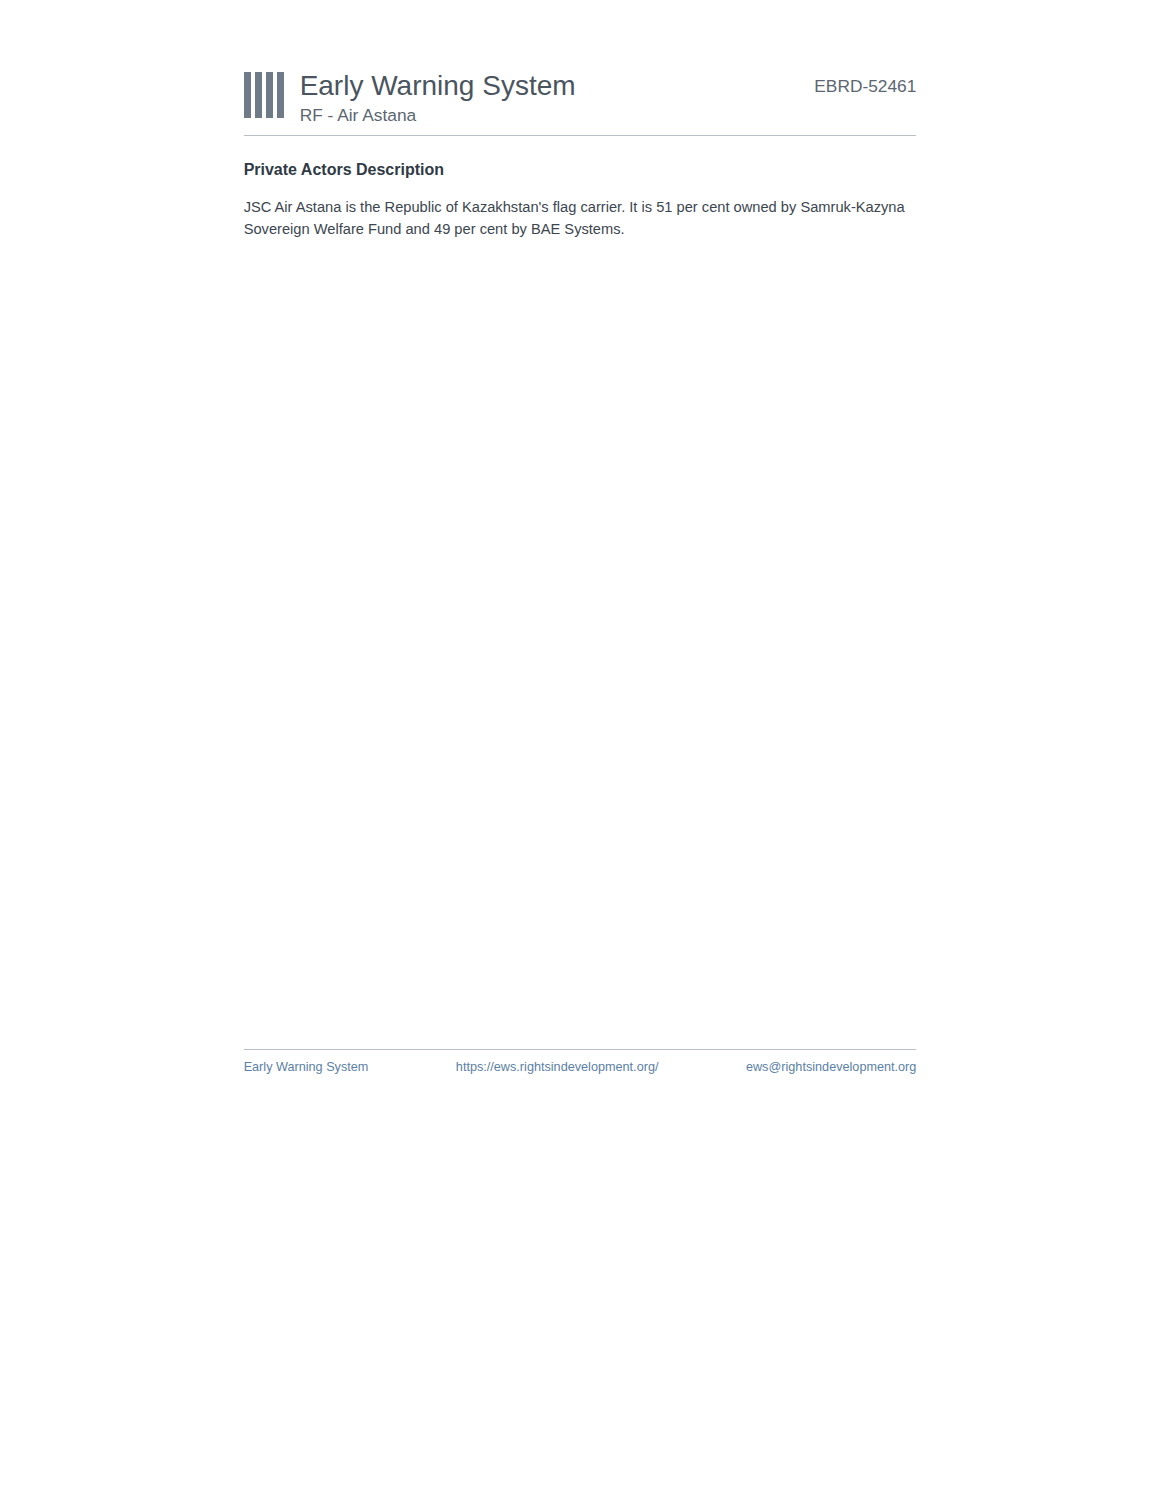Early Warning System RF - Air Astana
EBRD-52461
Private Actors Description
JSC Air Astana is the Republic of Kazakhstan's flag carrier. It is 51 per cent owned by Samruk-Kazyna Sovereign Welfare Fund and 49 per cent by BAE Systems.
Early Warning System https://ews.rightsindevelopment.org/ ews@rightsindevelopment.org